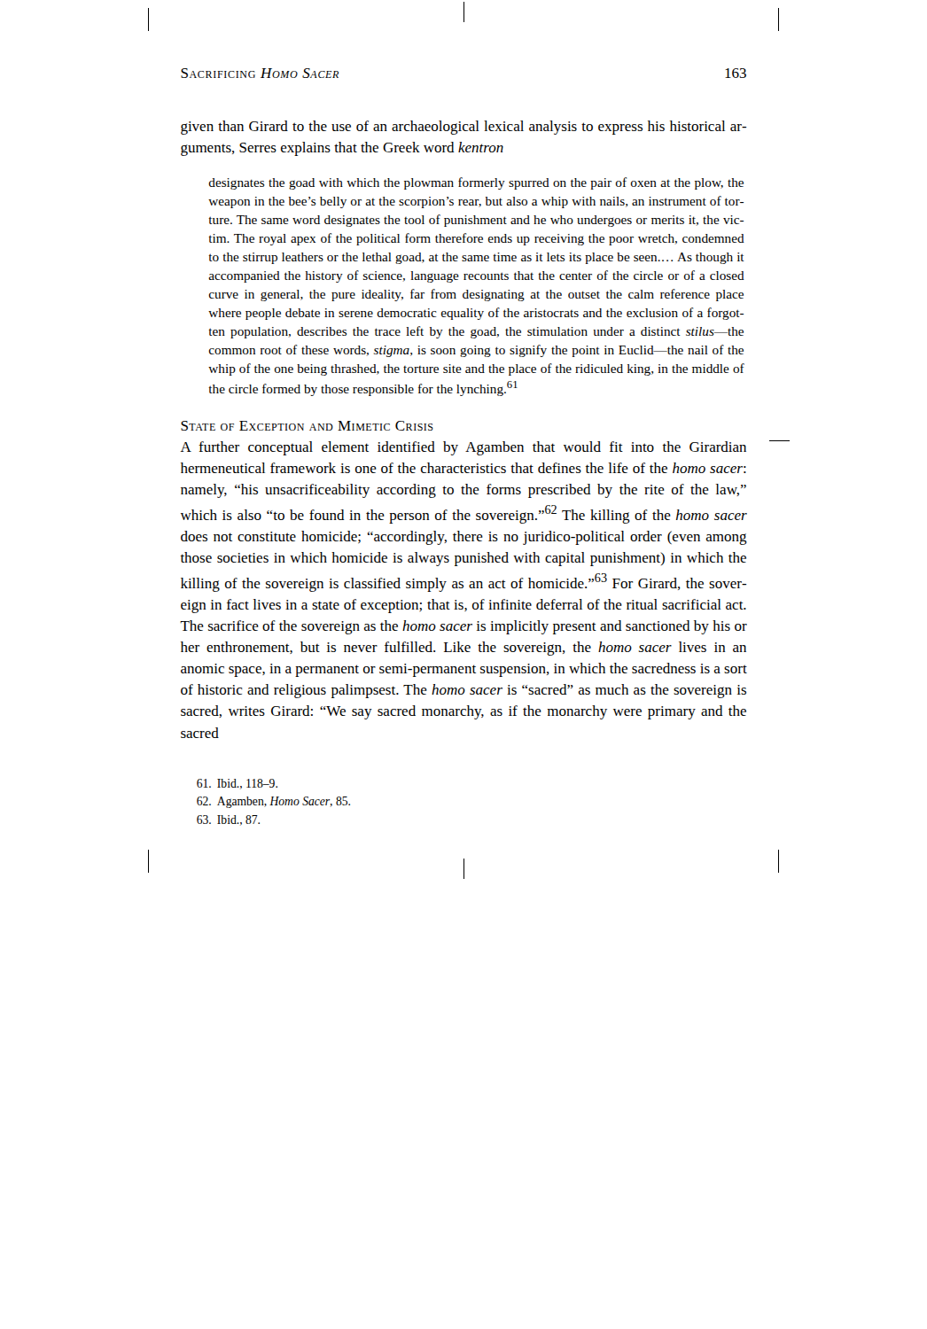Sacrificing Homo Sacer 163
given than Girard to the use of an archaeological lexical analysis to express his historical arguments, Serres explains that the Greek word kentron
designates the goad with which the plowman formerly spurred on the pair of oxen at the plow, the weapon in the bee’s belly or at the scorpion’s rear, but also a whip with nails, an instrument of torture. The same word designates the tool of punishment and he who undergoes or merits it, the victim. The royal apex of the political form therefore ends up receiving the poor wretch, condemned to the stirrup leathers or the lethal goad, at the same time as it lets its place be seen.… As though it accompanied the history of science, language recounts that the center of the circle or of a closed curve in general, the pure ideality, far from designating at the outset the calm reference place where people debate in serene democratic equality of the aristocrats and the exclusion of a forgotten population, describes the trace left by the goad, the stimulation under a distinct stilus—the common root of these words, stigma, is soon going to signify the point in Euclid—the nail of the whip of the one being thrashed, the torture site and the place of the ridiculed king, in the middle of the circle formed by those responsible for the lynching.61
State of Exception and Mimetic Crisis
A further conceptual element identified by Agamben that would fit into the Girardian hermeneutical framework is one of the characteristics that defines the life of the homo sacer: namely, “his unsacrificeability according to the forms prescribed by the rite of the law,” which is also “to be found in the person of the sovereign.”62 The killing of the homo sacer does not constitute homicide; “accordingly, there is no juridico-political order (even among those societies in which homicide is always punished with capital punishment) in which the killing of the sovereign is classified simply as an act of homicide.”63 For Girard, the sovereign in fact lives in a state of exception; that is, of infinite deferral of the ritual sacrificial act. The sacrifice of the sovereign as the homo sacer is implicitly present and sanctioned by his or her enthronement, but is never fulfilled. Like the sovereign, the homo sacer lives in an anomic space, in a permanent or semi-permanent suspension, in which the sacredness is a sort of historic and religious palimpsest. The homo sacer is “sacred” as much as the sovereign is sacred, writes Girard: “We say sacred monarchy, as if the monarchy were primary and the sacred
61. Ibid., 118–9.
62. Agamben, Homo Sacer, 85.
63. Ibid., 87.